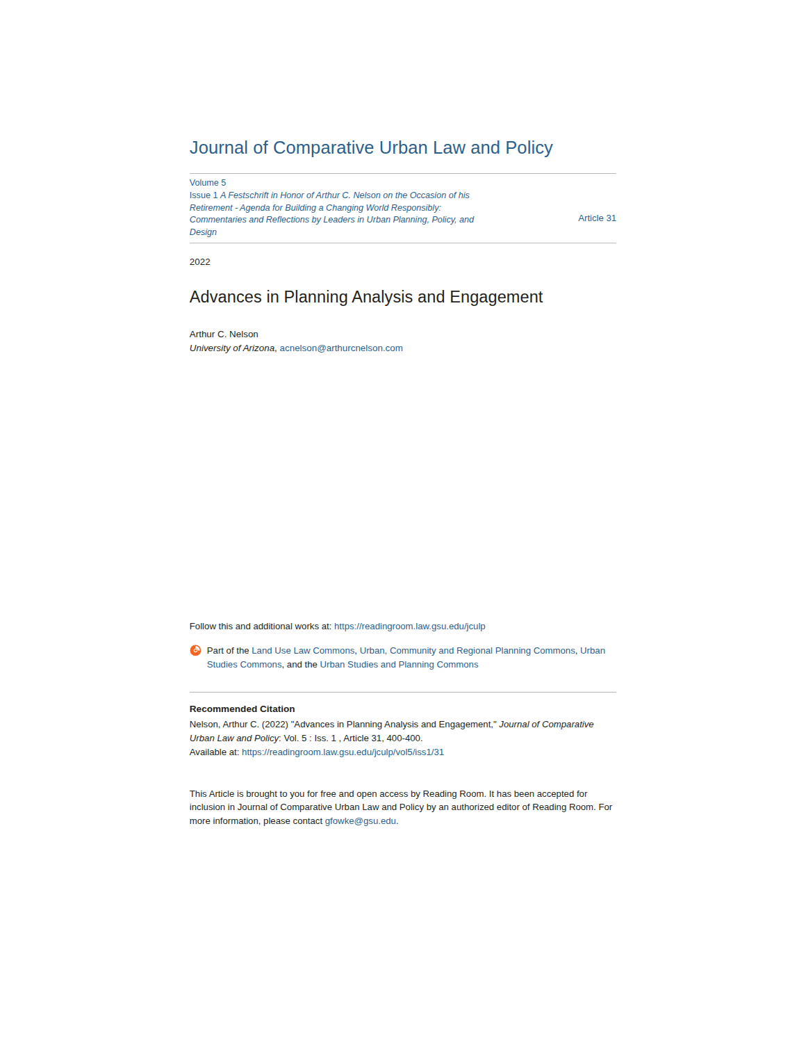Journal of Comparative Urban Law and Policy
Volume 5 Issue 1 A Festschrift in Honor of Arthur C. Nelson on the Occasion of his Retirement - Agenda for Building a Changing World Responsibly: Commentaries and Reflections by Leaders in Urban Planning, Policy, and Design
Article 31
2022
Advances in Planning Analysis and Engagement
Arthur C. Nelson University of Arizona, acnelson@arthurcnelson.com
Follow this and additional works at: https://readingroom.law.gsu.edu/jculp
Part of the Land Use Law Commons, Urban, Community and Regional Planning Commons, Urban Studies Commons, and the Urban Studies and Planning Commons
Recommended Citation
Nelson, Arthur C. (2022) "Advances in Planning Analysis and Engagement," Journal of Comparative Urban Law and Policy: Vol. 5 : Iss. 1 , Article 31, 400-400.
Available at: https://readingroom.law.gsu.edu/jculp/vol5/iss1/31
This Article is brought to you for free and open access by Reading Room. It has been accepted for inclusion in Journal of Comparative Urban Law and Policy by an authorized editor of Reading Room. For more information, please contact gfowke@gsu.edu.